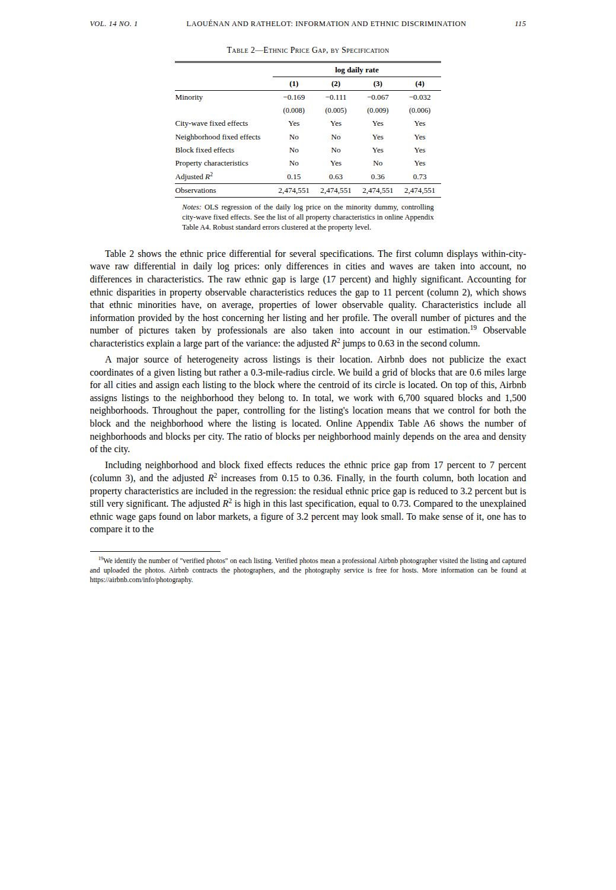VOL. 14 NO. 1 LAOUÉNAN AND RATHELOT: INFORMATION AND ETHNIC DISCRIMINATION 115
Table 2—Ethnic Price Gap, by Specification
| | log daily rate |
| --- | --- |
| | (1) | (2) | (3) | (4) |
| Minority | −0.169 | −0.111 | −0.067 | −0.032 |
| | (0.008) | (0.005) | (0.009) | (0.006) |
| City-wave fixed effects | Yes | Yes | Yes | Yes |
| Neighborhood fixed effects | No | No | Yes | Yes |
| Block fixed effects | No | No | Yes | Yes |
| Property characteristics | No | Yes | No | Yes |
| Adjusted R 2 | 0.15 | 0.63 | 0.36 | 0.73 |
| Observations | 2,474,551 | 2,474,551 | 2,474,551 | 2,474,551 |
Notes: OLS regression of the daily log price on the minority dummy, controlling city-wave fixed effects. See the list of all property characteristics in online Appendix Table A4. Robust standard errors clustered at the property level.
Table 2 shows the ethnic price differential for several specifications. The first column displays within-city-wave raw differential in daily log prices: only differences in cities and waves are taken into account, no differences in characteristics. The raw ethnic gap is large (17 percent) and highly significant. Accounting for ethnic disparities in property observable characteristics reduces the gap to 11 percent (column 2), which shows that ethnic minorities have, on average, properties of lower observable quality. Characteristics include all information provided by the host concerning her listing and her profile. The overall number of pictures and the number of pictures taken by professionals are also taken into account in our estimation.19 Observable characteristics explain a large part of the variance: the adjusted R2 jumps to 0.63 in the second column.
A major source of heterogeneity across listings is their location. Airbnb does not publicize the exact coordinates of a given listing but rather a 0.3-mile-radius circle. We build a grid of blocks that are 0.6 miles large for all cities and assign each listing to the block where the centroid of its circle is located. On top of this, Airbnb assigns listings to the neighborhood they belong to. In total, we work with 6,700 squared blocks and 1,500 neighborhoods. Throughout the paper, controlling for the listing's location means that we control for both the block and the neighborhood where the listing is located. Online Appendix Table A6 shows the number of neighborhoods and blocks per city. The ratio of blocks per neighborhood mainly depends on the area and density of the city.
Including neighborhood and block fixed effects reduces the ethnic price gap from 17 percent to 7 percent (column 3), and the adjusted R2 increases from 0.15 to 0.36. Finally, in the fourth column, both location and property characteristics are included in the regression: the residual ethnic price gap is reduced to 3.2 percent but is still very significant. The adjusted R2 is high in this last specification, equal to 0.73. Compared to the unexplained ethnic wage gaps found on labor markets, a figure of 3.2 percent may look small. To make sense of it, one has to compare it to the
19We identify the number of "verified photos" on each listing. Verified photos mean a professional Airbnb photographer visited the listing and captured and uploaded the photos. Airbnb contracts the photographers, and the photography service is free for hosts. More information can be found at https://airbnb.com/info/photography.